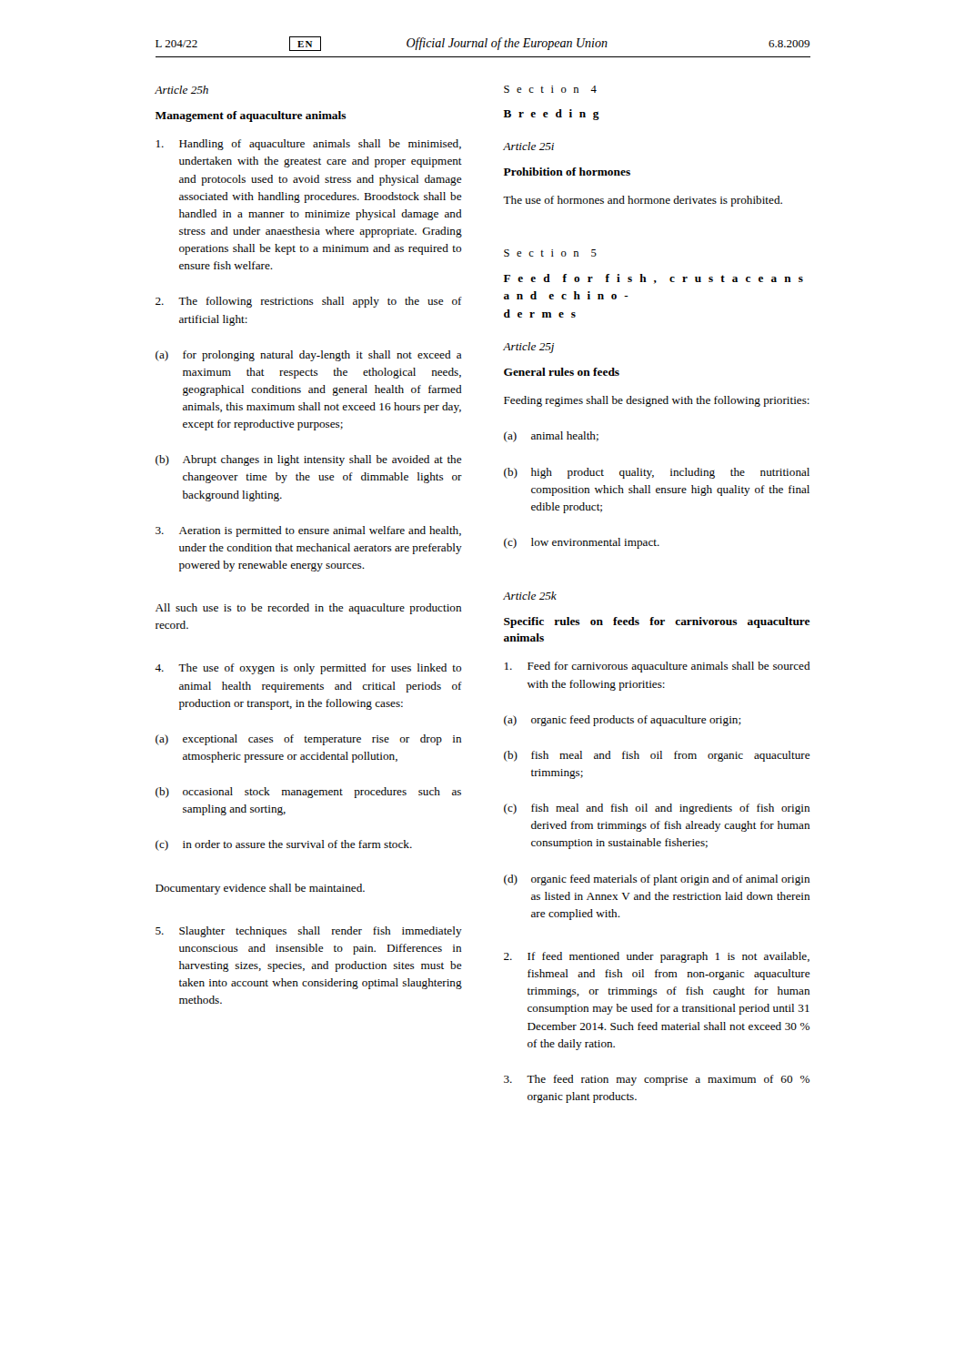L 204/22
EN
Official Journal of the European Union
6.8.2009
Article 25h
Management of aquaculture animals
1.
Handling of aquaculture animals shall be minimised, undertaken with the greatest care and proper equipment and protocols used to avoid stress and physical damage associated with handling procedures. Broodstock shall be handled in a manner to minimize physical damage and stress and under anaesthesia where appropriate. Grading operations shall be kept to a minimum and as required to ensure fish welfare.
2.
The following restrictions shall apply to the use of artificial light:
(a)
for prolonging natural day-length it shall not exceed a maximum that respects the ethological needs, geographical conditions and general health of farmed animals, this maximum shall not exceed 16 hours per day, except for reproductive purposes;
(b)
Abrupt changes in light intensity shall be avoided at the changeover time by the use of dimmable lights or background lighting.
3.
Aeration is permitted to ensure animal welfare and health, under the condition that mechanical aerators are preferably powered by renewable energy sources.
All such use is to be recorded in the aquaculture production record.
4.
The use of oxygen is only permitted for uses linked to animal health requirements and critical periods of production or transport, in the following cases:
(a)
exceptional cases of temperature rise or drop in atmospheric pressure or accidental pollution,
(b)
occasional stock management procedures such as sampling and sorting,
(c)
in order to assure the survival of the farm stock.
Documentary evidence shall be maintained.
5.
Slaughter techniques shall render fish immediately unconscious and insensible to pain. Differences in harvesting sizes, species, and production sites must be taken into account when considering optimal slaughtering methods.
S e c t i o n 4
B r e e d i n g
Article 25i
Prohibition of hormones
The use of hormones and hormone derivates is prohibited.
S e c t i o n 5
F e e d f o r f i s h , c r u s t a c e a n s a n d e c h i n o -
d e r m e s
Article 25j
General rules on feeds
Feeding regimes shall be designed with the following priorities:
(a)
animal health;
(b)
high product quality, including the nutritional composition which shall ensure high quality of the final edible product;
(c)
low environmental impact.
Article 25k
Specific rules on feeds for carnivorous aquaculture animals
1.
Feed for carnivorous aquaculture animals shall be sourced with the following priorities:
(a)
organic feed products of aquaculture origin;
(b)
fish meal and fish oil from organic aquaculture trimmings;
(c)
fish meal and fish oil and ingredients of fish origin derived from trimmings of fish already caught for human consumption in sustainable fisheries;
(d)
organic feed materials of plant origin and of animal origin as listed in Annex V and the restriction laid down therein are complied with.
2.
If feed mentioned under paragraph 1 is not available, fishmeal and fish oil from non-organic aquaculture trimmings, or trimmings of fish caught for human consumption may be used for a transitional period until 31 December 2014. Such feed material shall not exceed 30 % of the daily ration.
3.
The feed ration may comprise a maximum of 60 % organic plant products.